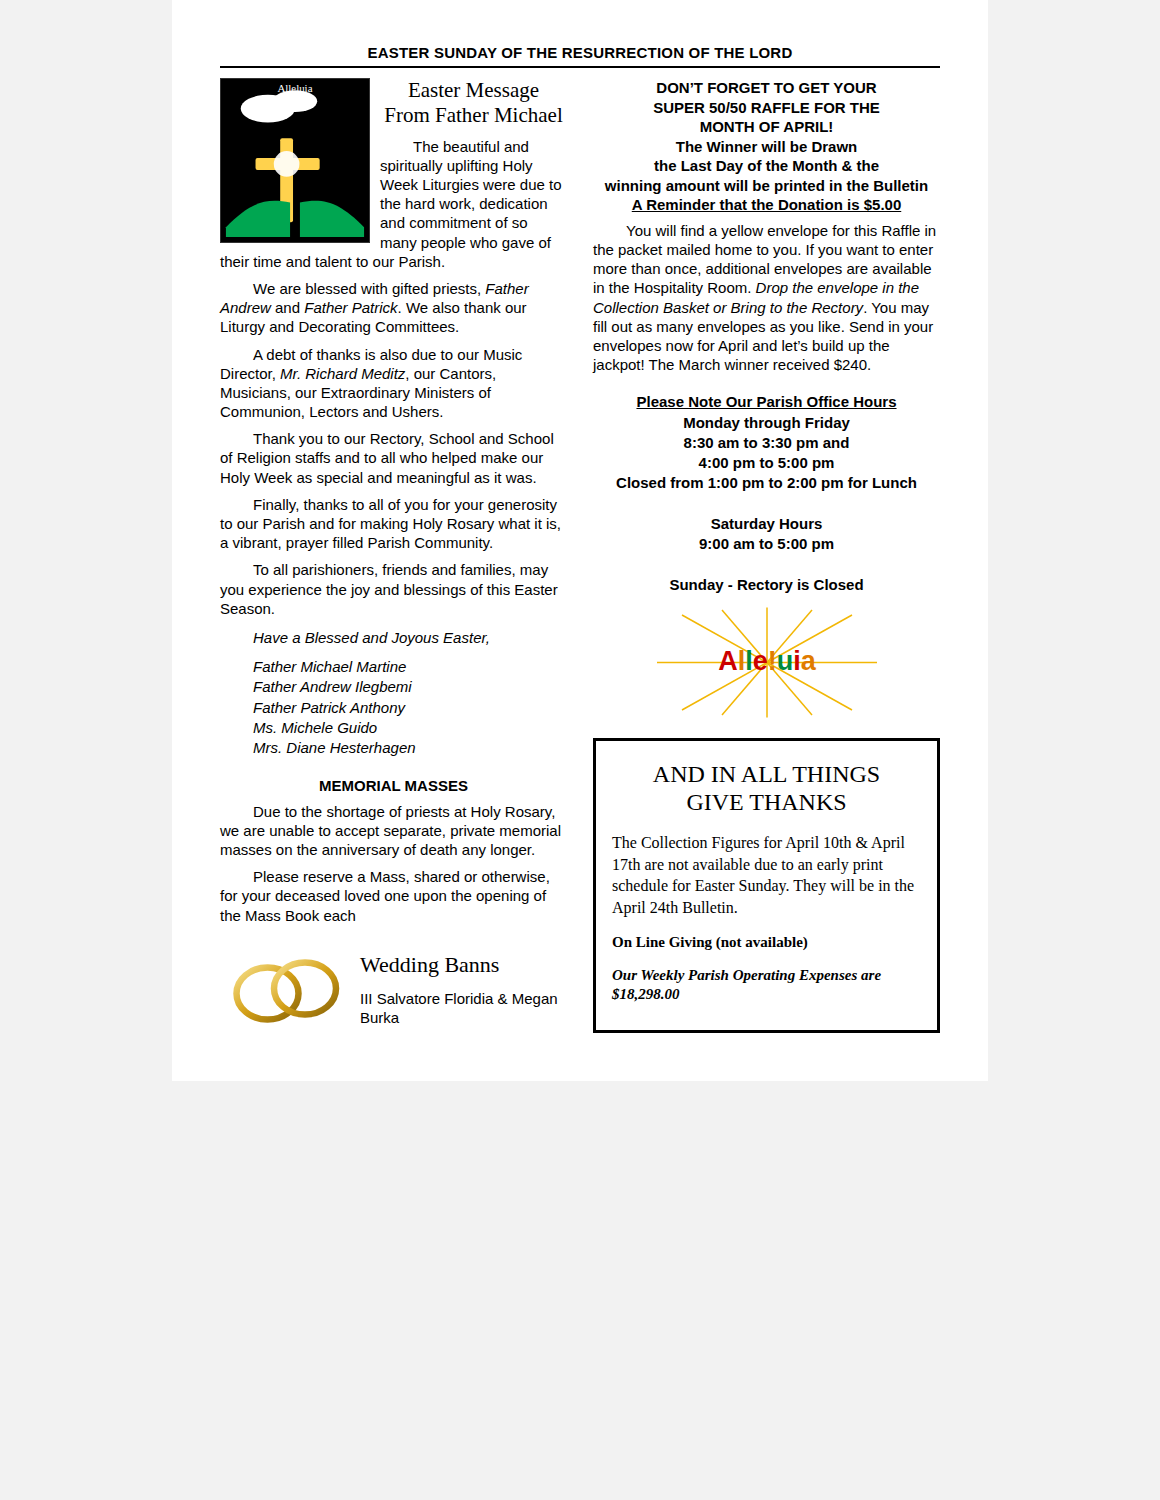EASTER SUNDAY OF THE RESURRECTION OF THE LORD
Easter Message
From Father Michael
The beautiful and spiritually uplifting Holy Week Liturgies were due to the hard work, dedication and commitment of so many people who gave of their time and talent to our Parish.
We are blessed with gifted priests, Father Andrew and Father Patrick. We also thank our Liturgy and Decorating Committees.
A debt of thanks is also due to our Music Director, Mr. Richard Meditz, our Cantors, Musicians, our Extraordinary Ministers of Communion, Lectors and Ushers.
Thank you to our Rectory, School and School of Religion staffs and to all who helped make our Holy Week as special and meaningful as it was.
Finally, thanks to all of you for your generosity to our Parish and for making Holy Rosary what it is, a vibrant, prayer filled Parish Community.
To all parishioners, friends and families, may you experience the joy and blessings of this Easter Season.
Have a Blessed and Joyous Easter,
Father Michael Martine
Father Andrew Ilegbemi
Father Patrick Anthony
Ms. Michele Guido
Mrs. Diane Hesterhagen
MEMORIAL MASSES
Due to the shortage of priests at Holy Rosary, we are unable to accept separate, private memorial masses on the anniversary of death any longer.
Please reserve a Mass, shared or otherwise, for your deceased loved one upon the opening of the Mass Book each
Wedding Banns
III Salvatore Floridia & Megan Burka
DON’T FORGET TO GET YOUR
SUPER 50/50 RAFFLE FOR THE
MONTH OF APRIL!
The Winner will be Drawn
the Last Day of the Month & the
winning amount will be printed in the Bulletin
A Reminder that the Donation is $5.00
You will find a yellow envelope for this Raffle in the packet mailed home to you. If you want to enter more than once, additional envelopes are available in the Hospitality Room. Drop the envelope in the Collection Basket or Bring to the Rectory. You may fill out as many envelopes as you like. Send in your envelopes now for April and let’s build up the jackpot! The March winner received $240.
Please Note Our Parish Office Hours
Monday through Friday
8:30 am to 3:30 pm and
4:00 pm to 5:00 pm
Closed from 1:00 pm to 2:00 pm for Lunch
Saturday Hours
9:00 am to 5:00 pm
Sunday - Rectory is Closed
AND IN ALL THINGS
GIVE THANKS
The Collection Figures for April 10th & April 17th are not available due to an early print schedule for Easter Sunday. They will be in the April 24th Bulletin.
On Line Giving (not available)
Our Weekly Parish Operating Expenses are $18,298.00